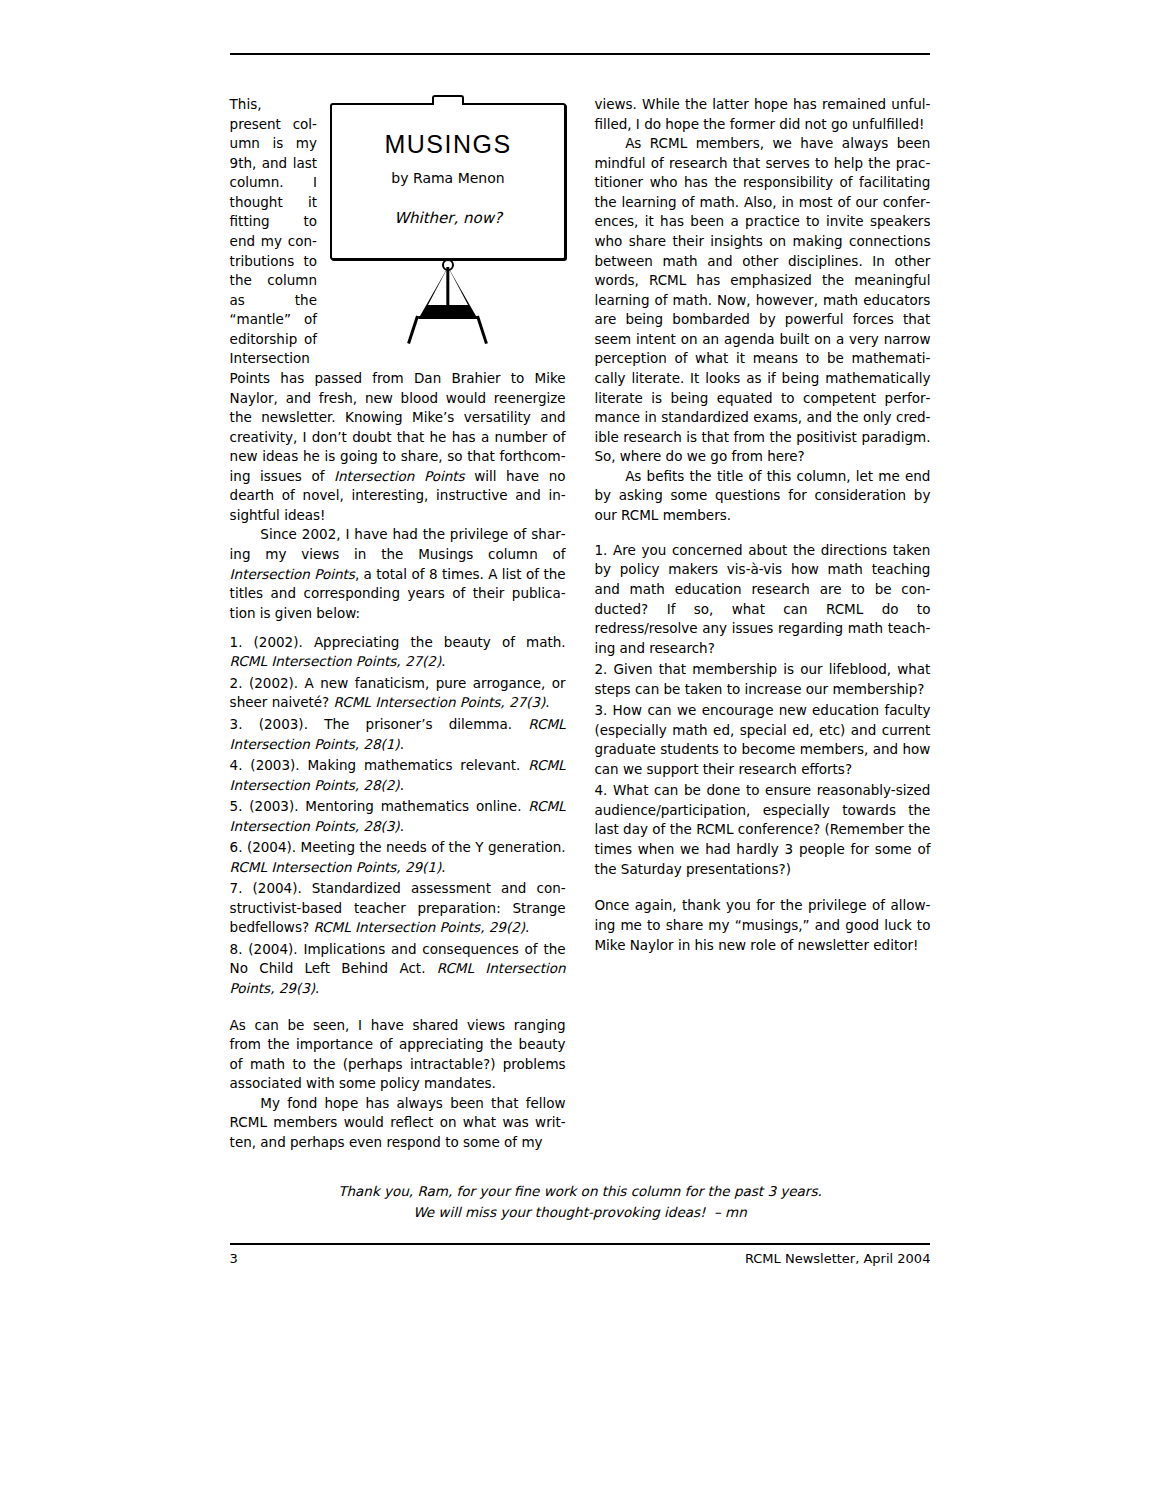MUSINGS
by Rama Menon
Whither, now?
This, present column is my 9th, and last column. I thought it fitting to end my contributions to the column as the “mantle” of editorship of Intersection Points has passed from Dan Brahier to Mike Naylor, and fresh, new blood would reenergize the newsletter. Knowing Mike’s versatility and creativity, I don’t doubt that he has a number of new ideas he is going to share, so that forthcoming issues of Intersection Points will have no dearth of novel, interesting, instructive and insightful ideas!
Since 2002, I have had the privilege of sharing my views in the Musings column of Intersection Points, a total of 8 times. A list of the titles and corresponding years of their publication is given below:
1. (2002). Appreciating the beauty of math. RCML Intersection Points, 27(2).
2. (2002). A new fanaticism, pure arrogance, or sheer naiveté? RCML Intersection Points, 27(3).
3. (2003). The prisoner’s dilemma. RCML Intersection Points, 28(1).
4. (2003). Making mathematics relevant. RCML Intersection Points, 28(2).
5. (2003). Mentoring mathematics online. RCML Intersection Points, 28(3).
6. (2004). Meeting the needs of the Y generation. RCML Intersection Points, 29(1).
7. (2004). Standardized assessment and constructivist-based teacher preparation: Strange bedfellows? RCML Intersection Points, 29(2).
8. (2004). Implications and consequences of the No Child Left Behind Act. RCML Intersection Points, 29(3).
As can be seen, I have shared views ranging from the importance of appreciating the beauty of math to the (perhaps intractable?) problems associated with some policy mandates.
My fond hope has always been that fellow RCML members would reflect on what was written, and perhaps even respond to some of my
views. While the latter hope has remained unfulfilled, I do hope the former did not go unfulfilled!
As RCML members, we have always been mindful of research that serves to help the practitioner who has the responsibility of facilitating the learning of math. Also, in most of our conferences, it has been a practice to invite speakers who share their insights on making connections between math and other disciplines. In other words, RCML has emphasized the meaningful learning of math. Now, however, math educators are being bombarded by powerful forces that seem intent on an agenda built on a very narrow perception of what it means to be mathematically literate. It looks as if being mathematically literate is being equated to competent performance in standardized exams, and the only credible research is that from the positivist paradigm. So, where do we go from here?
As befits the title of this column, let me end by asking some questions for consideration by our RCML members.
1. Are you concerned about the directions taken by policy makers vis-à-vis how math teaching and math education research are to be conducted? If so, what can RCML do to redress/resolve any issues regarding math teaching and research?
2. Given that membership is our lifeblood, what steps can be taken to increase our membership?
3. How can we encourage new education faculty (especially math ed, special ed, etc) and current graduate students to become members, and how can we support their research efforts?
4. What can be done to ensure reasonably-sized audience/participation, especially towards the last day of the RCML conference? (Remember the times when we had hardly 3 people for some of the Saturday presentations?)
Once again, thank you for the privilege of allowing me to share my “musings,” and good luck to Mike Naylor in his new role of newsletter editor!
Thank you, Ram, for your fine work on this column for the past 3 years. We will miss your thought-provoking ideas! – mn
3
RCML Newsletter, April 2004